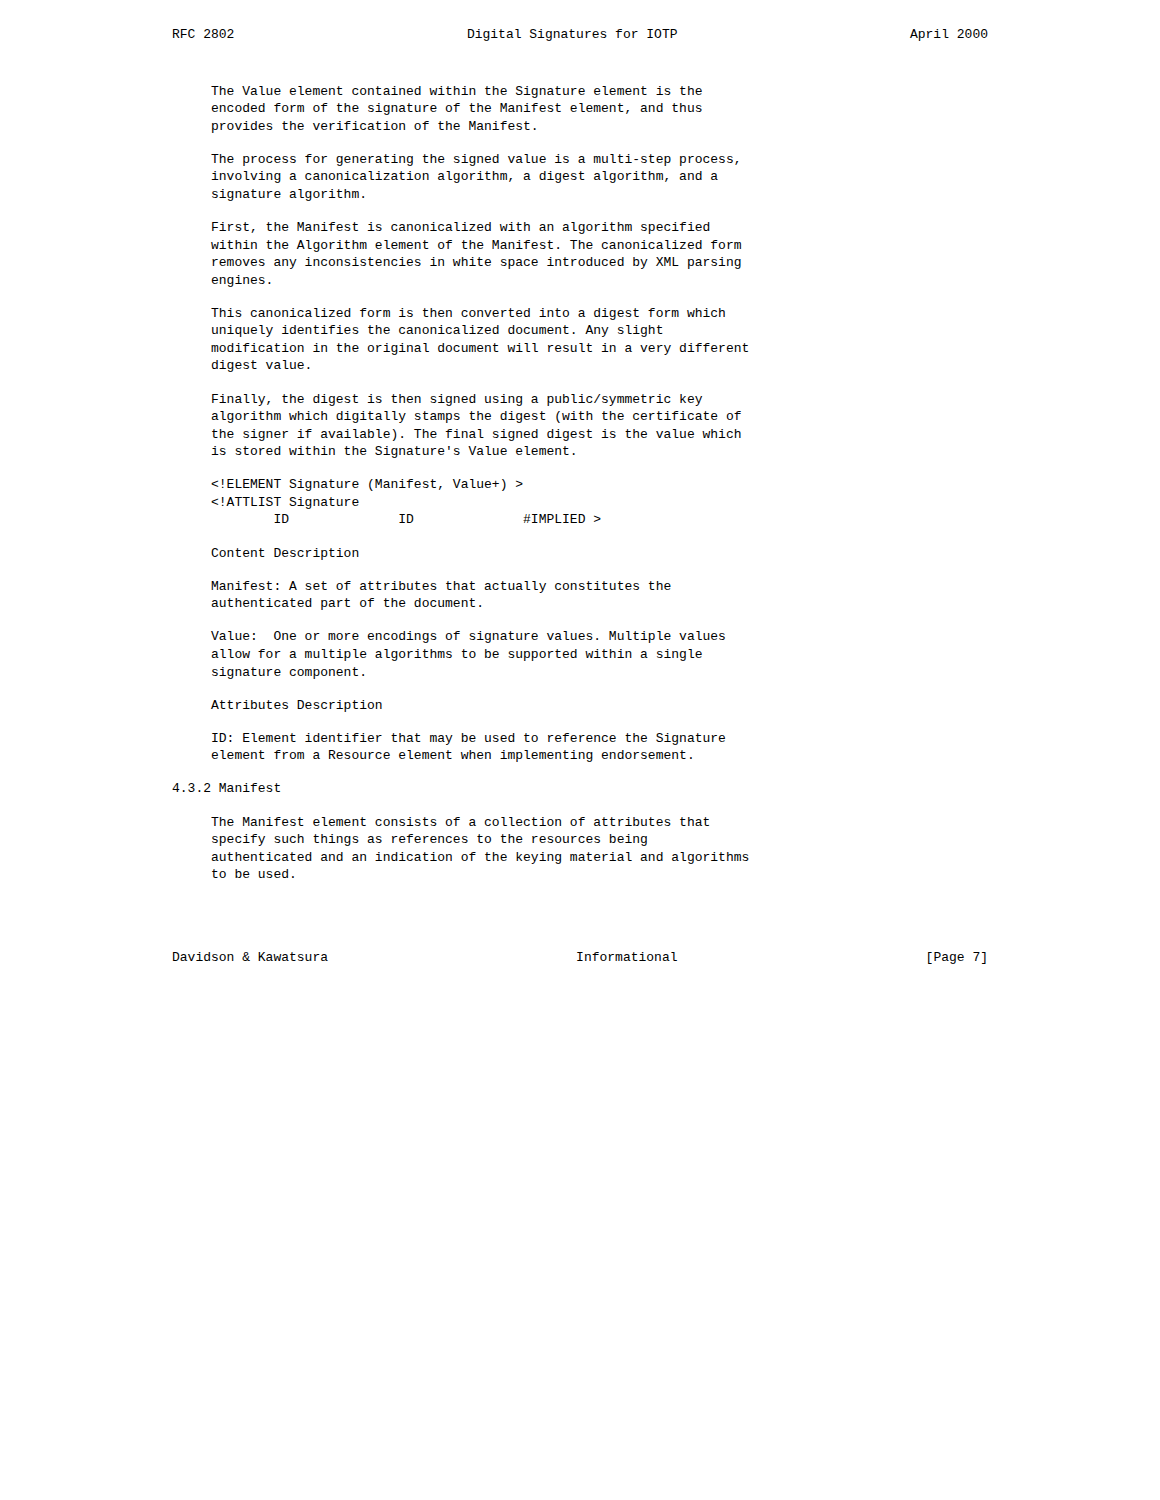RFC 2802 Digital Signatures for IOTP April 2000
The Value element contained within the Signature element is the encoded form of the signature of the Manifest element, and thus provides the verification of the Manifest.
The process for generating the signed value is a multi-step process, involving a canonicalization algorithm, a digest algorithm, and a signature algorithm.
First, the Manifest is canonicalized with an algorithm specified within the Algorithm element of the Manifest. The canonicalized form removes any inconsistencies in white space introduced by XML parsing engines.
This canonicalized form is then converted into a digest form which uniquely identifies the canonicalized document. Any slight modification in the original document will result in a very different digest value.
Finally, the digest is then signed using a public/symmetric key algorithm which digitally stamps the digest (with the certificate of the signer if available). The final signed digest is the value which is stored within the Signature's Value element.
<!ELEMENT Signature (Manifest, Value+) >
<!ATTLIST Signature
        ID              ID              #IMPLIED >
Content Description
Manifest: A set of attributes that actually constitutes the authenticated part of the document.
Value: One or more encodings of signature values. Multiple values allow for a multiple algorithms to be supported within a single signature component.
Attributes Description
ID: Element identifier that may be used to reference the Signature element from a Resource element when implementing endorsement.
4.3.2 Manifest
The Manifest element consists of a collection of attributes that specify such things as references to the resources being authenticated and an indication of the keying material and algorithms to be used.
Davidson & Kawatsura Informational [Page 7]